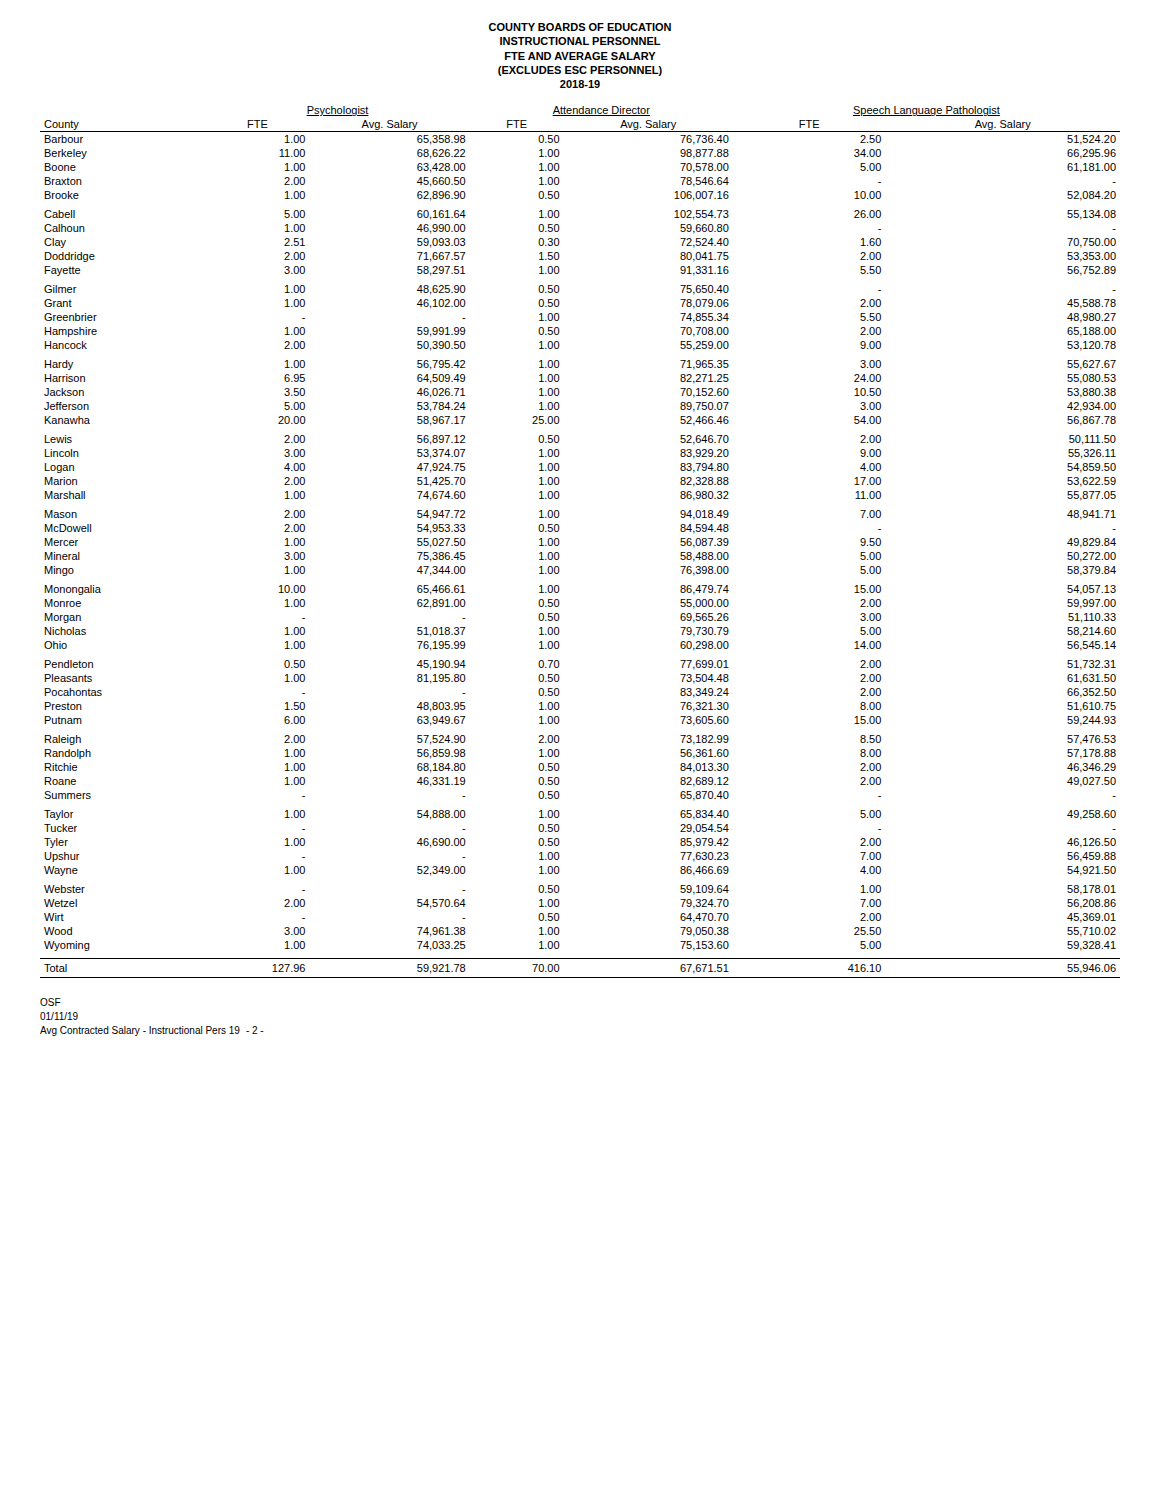COUNTY BOARDS OF EDUCATION
INSTRUCTIONAL PERSONNEL
FTE AND AVERAGE SALARY
(EXCLUDES ESC PERSONNEL)
2018-19
| | Psychologist | Attendance Director | Speech Language Pathologist |
| --- | --- | --- | --- |
| County | FTE | Avg. Salary | FTE | Avg. Salary | FTE | Avg. Salary |
| Barbour | 1.00 | 65,358.98 | 0.50 | 76,736.40 | 2.50 | 51,524.20 |
| Berkeley | 11.00 | 68,626.22 | 1.00 | 98,877.88 | 34.00 | 66,295.96 |
| Boone | 1.00 | 63,428.00 | 1.00 | 70,578.00 | 5.00 | 61,181.00 |
| Braxton | 2.00 | 45,660.50 | 1.00 | 78,546.64 | - | - |
| Brooke | 1.00 | 62,896.90 | 0.50 | 106,007.16 | 10.00 | 52,084.20 |
| Cabell | 5.00 | 60,161.64 | 1.00 | 102,554.73 | 26.00 | 55,134.08 |
| Calhoun | 1.00 | 46,990.00 | 0.50 | 59,660.80 | - | - |
| Clay | 2.51 | 59,093.03 | 0.30 | 72,524.40 | 1.60 | 70,750.00 |
| Doddridge | 2.00 | 71,667.57 | 1.50 | 80,041.75 | 2.00 | 53,353.00 |
| Fayette | 3.00 | 58,297.51 | 1.00 | 91,331.16 | 5.50 | 56,752.89 |
| Gilmer | 1.00 | 48,625.90 | 0.50 | 75,650.40 | - | - |
| Grant | 1.00 | 46,102.00 | 0.50 | 78,079.06 | 2.00 | 45,588.78 |
| Greenbrier | - | - | 1.00 | 74,855.34 | 5.50 | 48,980.27 |
| Hampshire | 1.00 | 59,991.99 | 0.50 | 70,708.00 | 2.00 | 65,188.00 |
| Hancock | 2.00 | 50,390.50 | 1.00 | 55,259.00 | 9.00 | 53,120.78 |
| Hardy | 1.00 | 56,795.42 | 1.00 | 71,965.35 | 3.00 | 55,627.67 |
| Harrison | 6.95 | 64,509.49 | 1.00 | 82,271.25 | 24.00 | 55,080.53 |
| Jackson | 3.50 | 46,026.71 | 1.00 | 70,152.60 | 10.50 | 53,880.38 |
| Jefferson | 5.00 | 53,784.24 | 1.00 | 89,750.07 | 3.00 | 42,934.00 |
| Kanawha | 20.00 | 58,967.17 | 25.00 | 52,466.46 | 54.00 | 56,867.78 |
| Lewis | 2.00 | 56,897.12 | 0.50 | 52,646.70 | 2.00 | 50,111.50 |
| Lincoln | 3.00 | 53,374.07 | 1.00 | 83,929.20 | 9.00 | 55,326.11 |
| Logan | 4.00 | 47,924.75 | 1.00 | 83,794.80 | 4.00 | 54,859.50 |
| Marion | 2.00 | 51,425.70 | 1.00 | 82,328.88 | 17.00 | 53,622.59 |
| Marshall | 1.00 | 74,674.60 | 1.00 | 86,980.32 | 11.00 | 55,877.05 |
| Mason | 2.00 | 54,947.72 | 1.00 | 94,018.49 | 7.00 | 48,941.71 |
| McDowell | 2.00 | 54,953.33 | 0.50 | 84,594.48 | - | - |
| Mercer | 1.00 | 55,027.50 | 1.00 | 56,087.39 | 9.50 | 49,829.84 |
| Mineral | 3.00 | 75,386.45 | 1.00 | 58,488.00 | 5.00 | 50,272.00 |
| Mingo | 1.00 | 47,344.00 | 1.00 | 76,398.00 | 5.00 | 58,379.84 |
| Monongalia | 10.00 | 65,466.61 | 1.00 | 86,479.74 | 15.00 | 54,057.13 |
| Monroe | 1.00 | 62,891.00 | 0.50 | 55,000.00 | 2.00 | 59,997.00 |
| Morgan | - | - | 0.50 | 69,565.26 | 3.00 | 51,110.33 |
| Nicholas | 1.00 | 51,018.37 | 1.00 | 79,730.79 | 5.00 | 58,214.60 |
| Ohio | 1.00 | 76,195.99 | 1.00 | 60,298.00 | 14.00 | 56,545.14 |
| Pendleton | 0.50 | 45,190.94 | 0.70 | 77,699.01 | 2.00 | 51,732.31 |
| Pleasants | 1.00 | 81,195.80 | 0.50 | 73,504.48 | 2.00 | 61,631.50 |
| Pocahontas | - | - | 0.50 | 83,349.24 | 2.00 | 66,352.50 |
| Preston | 1.50 | 48,803.95 | 1.00 | 76,321.30 | 8.00 | 51,610.75 |
| Putnam | 6.00 | 63,949.67 | 1.00 | 73,605.60 | 15.00 | 59,244.93 |
| Raleigh | 2.00 | 57,524.90 | 2.00 | 73,182.99 | 8.50 | 57,476.53 |
| Randolph | 1.00 | 56,859.98 | 1.00 | 56,361.60 | 8.00 | 57,178.88 |
| Ritchie | 1.00 | 68,184.80 | 0.50 | 84,013.30 | 2.00 | 46,346.29 |
| Roane | 1.00 | 46,331.19 | 0.50 | 82,689.12 | 2.00 | 49,027.50 |
| Summers | - | - | 0.50 | 65,870.40 | - | - |
| Taylor | 1.00 | 54,888.00 | 1.00 | 65,834.40 | 5.00 | 49,258.60 |
| Tucker | - | - | 0.50 | 29,054.54 | - | - |
| Tyler | 1.00 | 46,690.00 | 0.50 | 85,979.42 | 2.00 | 46,126.50 |
| Upshur | - | - | 1.00 | 77,630.23 | 7.00 | 56,459.88 |
| Wayne | 1.00 | 52,349.00 | 1.00 | 86,466.69 | 4.00 | 54,921.50 |
| Webster | - | - | 0.50 | 59,109.64 | 1.00 | 58,178.01 |
| Wetzel | 2.00 | 54,570.64 | 1.00 | 79,324.70 | 7.00 | 56,208.86 |
| Wirt | - | - | 0.50 | 64,470.70 | 2.00 | 45,369.01 |
| Wood | 3.00 | 74,961.38 | 1.00 | 79,050.38 | 25.50 | 55,710.02 |
| Wyoming | 1.00 | 74,033.25 | 1.00 | 75,153.60 | 5.00 | 59,328.41 |
| Total | 127.96 | 59,921.78 | 70.00 | 67,671.51 | 416.10 | 55,946.06 |
OSF
01/11/19
Avg Contracted Salary - Instructional Pers 19- 2 -